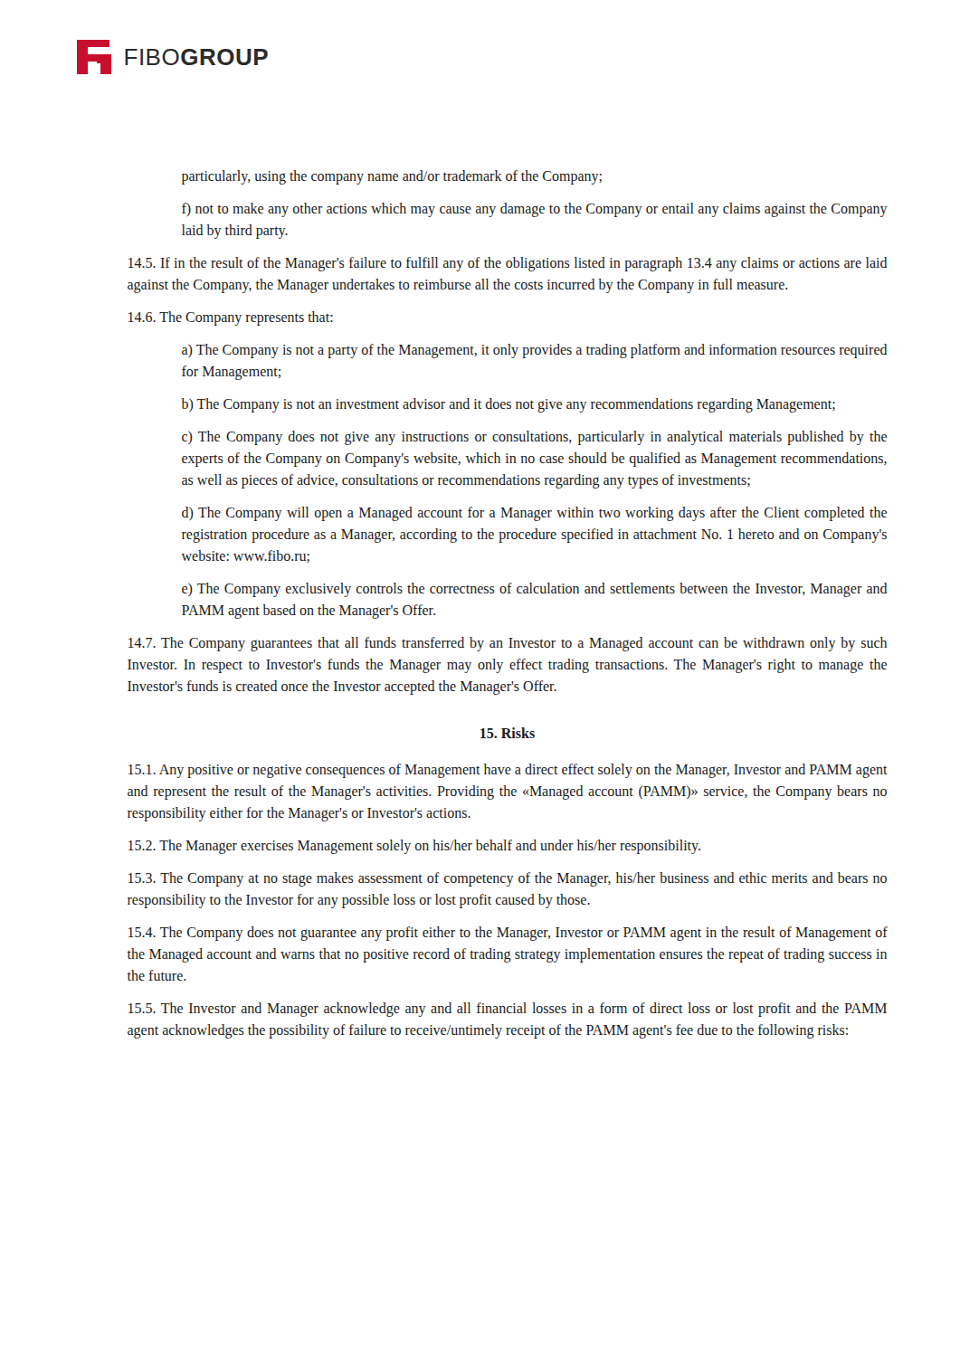FIBOGROUP
particularly, using the company name and/or trademark of the Company;
f) not to make any other actions which may cause any damage to the Company or entail any claims against the Company laid by third party.
14.5. If in the result of the Manager's failure to fulfill any of the obligations listed in paragraph 13.4 any claims or actions are laid against the Company, the Manager undertakes to reimburse all the costs incurred by the Company in full measure.
14.6. The Company represents that:
a) The Company is not a party of the Management, it only provides a trading platform and information resources required for Management;
b) The Company is not an investment advisor and it does not give any recommendations regarding Management;
c) The Company does not give any instructions or consultations, particularly in analytical materials published by the experts of the Company on Company's website, which in no case should be qualified as Management recommendations, as well as pieces of advice, consultations or recommendations regarding any types of investments;
d) The Company will open a Managed account for a Manager within two working days after the Client completed the registration procedure as a Manager, according to the procedure specified in attachment No. 1 hereto and on Company's website: www.fibo.ru;
e) The Company exclusively controls the correctness of calculation and settlements between the Investor, Manager and PAMM agent based on the Manager's Offer.
14.7. The Company guarantees that all funds transferred by an Investor to a Managed account can be withdrawn only by such Investor. In respect to Investor's funds the Manager may only effect trading transactions. The Manager's right to manage the Investor's funds is created once the Investor accepted the Manager's Offer.
15. Risks
15.1. Any positive or negative consequences of Management have a direct effect solely on the Manager, Investor and PAMM agent and represent the result of the Manager's activities. Providing the «Managed account (PAMM)» service, the Company bears no responsibility either for the Manager's or Investor's actions.
15.2. The Manager exercises Management solely on his/her behalf and under his/her responsibility.
15.3. The Company at no stage makes assessment of competency of the Manager, his/her business and ethic merits and bears no responsibility to the Investor for any possible loss or lost profit caused by those.
15.4. The Company does not guarantee any profit either to the Manager, Investor or PAMM agent in the result of Management of the Managed account and warns that no positive record of trading strategy implementation ensures the repeat of trading success in the future.
15.5. The Investor and Manager acknowledge any and all financial losses in a form of direct loss or lost profit and the PAMM agent acknowledges the possibility of failure to receive/untimely receipt of the PAMM agent's fee due to the following risks: